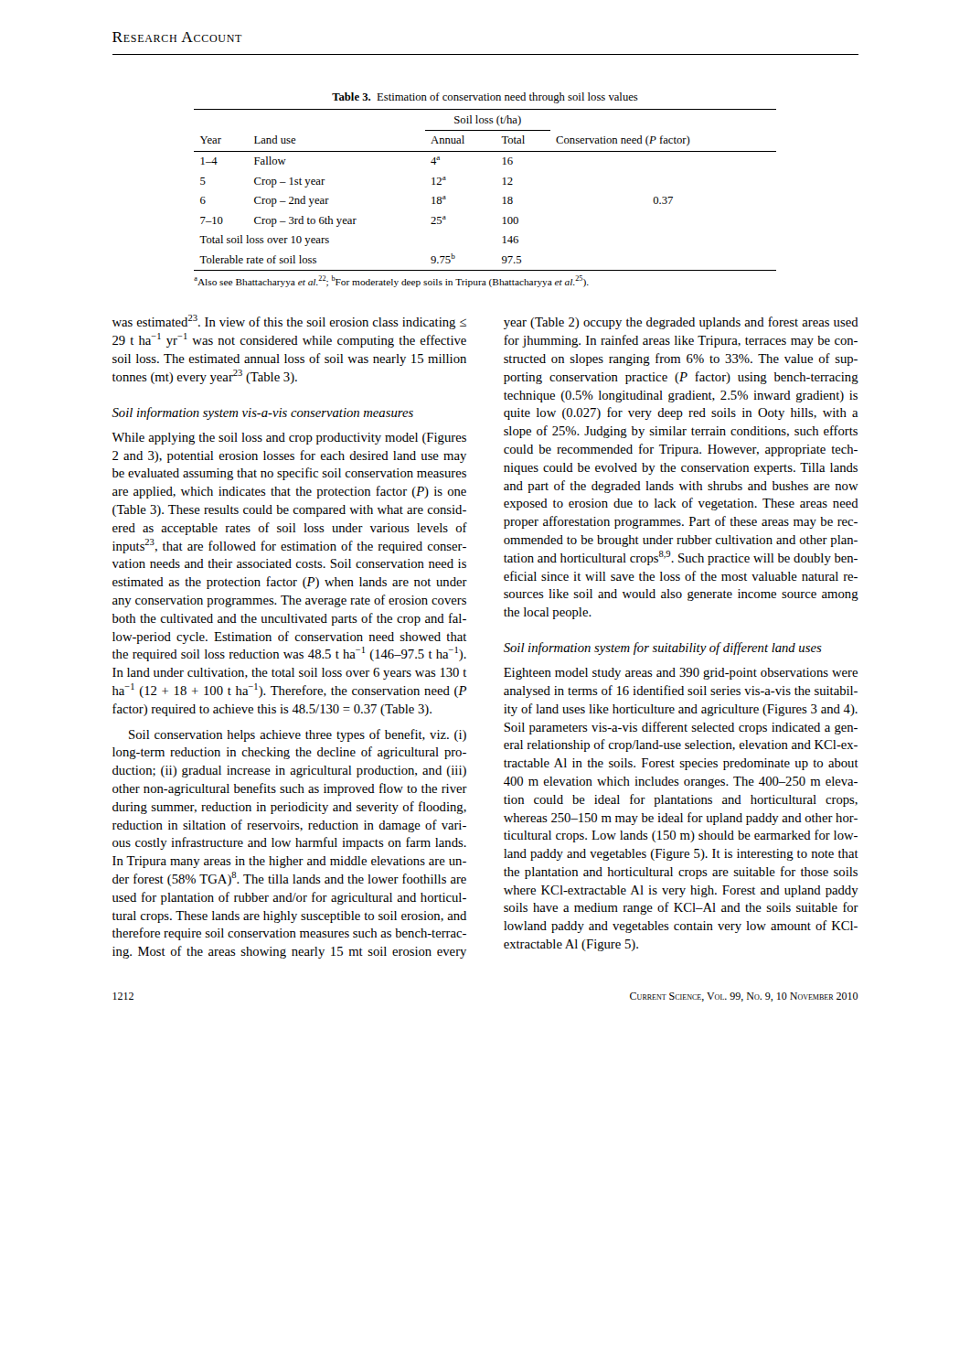Research Account
Table 3. Estimation of conservation need through soil loss values
| | | Soil loss (t/ha) | |
| --- | --- | --- | --- |
| Year | Land use | Annual | Total | Conservation need ( P factor) |
| 1–4 | Fallow | 4 a | 16 | |
| 5 | Crop – 1st year | 12 a | 12 | |
| 6 | Crop – 2nd year | 18 a | 18 | 0.37 |
| 7–10 | Crop – 3rd to 6th year | 25 a | 100 | |
| Total soil loss over 10 years | | 146 | |
| Tolerable rate of soil loss | 9.75 b | 97.5 | |
aAlso see Bhattacharyya et al.22; bFor moderately deep soils in Tripura (Bhattacharyya et al.25).
was estimated23. In view of this the soil erosion class indicating ≤ 29 t ha−1 yr−1 was not considered while computing the effective soil loss. The estimated annual loss of soil was nearly 15 million tonnes (mt) every year23 (Table 3).
Soil information system vis-a-vis conservation measures
While applying the soil loss and crop productivity model (Figures 2 and 3), potential erosion losses for each desired land use may be evaluated assuming that no specific soil conservation measures are applied, which indicates that the protection factor (P) is one (Table 3). These results could be compared with what are considered as acceptable rates of soil loss under various levels of inputs23, that are followed for estimation of the required conservation needs and their associated costs. Soil conservation need is estimated as the protection factor (P) when lands are not under any conservation programmes. The average rate of erosion covers both the cultivated and the uncultivated parts of the crop and fallow-period cycle. Estimation of conservation need showed that the required soil loss reduction was 48.5 t ha−1 (146–97.5 t ha−1). In land under cultivation, the total soil loss over 6 years was 130 t ha−1 (12 + 18 + 100 t ha−1). Therefore, the conservation need (P factor) required to achieve this is 48.5/130 = 0.37 (Table 3).
Soil conservation helps achieve three types of benefit, viz. (i) long-term reduction in checking the decline of agricultural production; (ii) gradual increase in agricultural production, and (iii) other non-agricultural benefits such as improved flow to the river during summer, reduction in periodicity and severity of flooding, reduction in siltation of reservoirs, reduction in damage of various costly infrastructure and low harmful impacts on farm lands. In Tripura many areas in the higher and middle elevations are under forest (58% TGA)8. The tilla lands and the lower foothills are used for plantation of rubber and/or for agricultural and horticultural crops. These lands are highly susceptible to soil erosion, and therefore require soil conservation measures such as bench-terracing. Most of the areas showing nearly 15 mt soil erosion every year (Table 2) occupy the degraded uplands and forest areas used for jhumming. In rainfed areas like Tripura, terraces may be constructed on slopes ranging from 6% to 33%. The value of supporting conservation practice (P factor) using bench-terracing technique (0.5% longitudinal gradient, 2.5% inward gradient) is quite low (0.027) for very deep red soils in Ooty hills, with a slope of 25%. Judging by similar terrain conditions, such efforts could be recommended for Tripura. However, appropriate techniques could be evolved by the conservation experts. Tilla lands and part of the degraded lands with shrubs and bushes are now exposed to erosion due to lack of vegetation. These areas need proper afforestation programmes. Part of these areas may be recommended to be brought under rubber cultivation and other plantation and horticultural crops8,9. Such practice will be doubly beneficial since it will save the loss of the most valuable natural resources like soil and would also generate income source among the local people.
Soil information system for suitability of different land uses
Eighteen model study areas and 390 grid-point observations were analysed in terms of 16 identified soil series vis-a-vis the suitability of land uses like horticulture and agriculture (Figures 3 and 4). Soil parameters vis-a-vis different selected crops indicated a general relationship of crop/land-use selection, elevation and KCl-extractable Al in the soils. Forest species predominate up to about 400 m elevation which includes oranges. The 400–250 m elevation could be ideal for plantations and horticultural crops, whereas 250–150 m may be ideal for upland paddy and other horticultural crops. Low lands (150 m) should be earmarked for lowland paddy and vegetables (Figure 5). It is interesting to note that the plantation and horticultural crops are suitable for those soils where KCl-extractable Al is very high. Forest and upland paddy soils have a medium range of KCl–Al and the soils suitable for lowland paddy and vegetables contain very low amount of KCl-extractable Al (Figure 5).
1212
Current Science, Vol. 99, No. 9, 10 November 2010